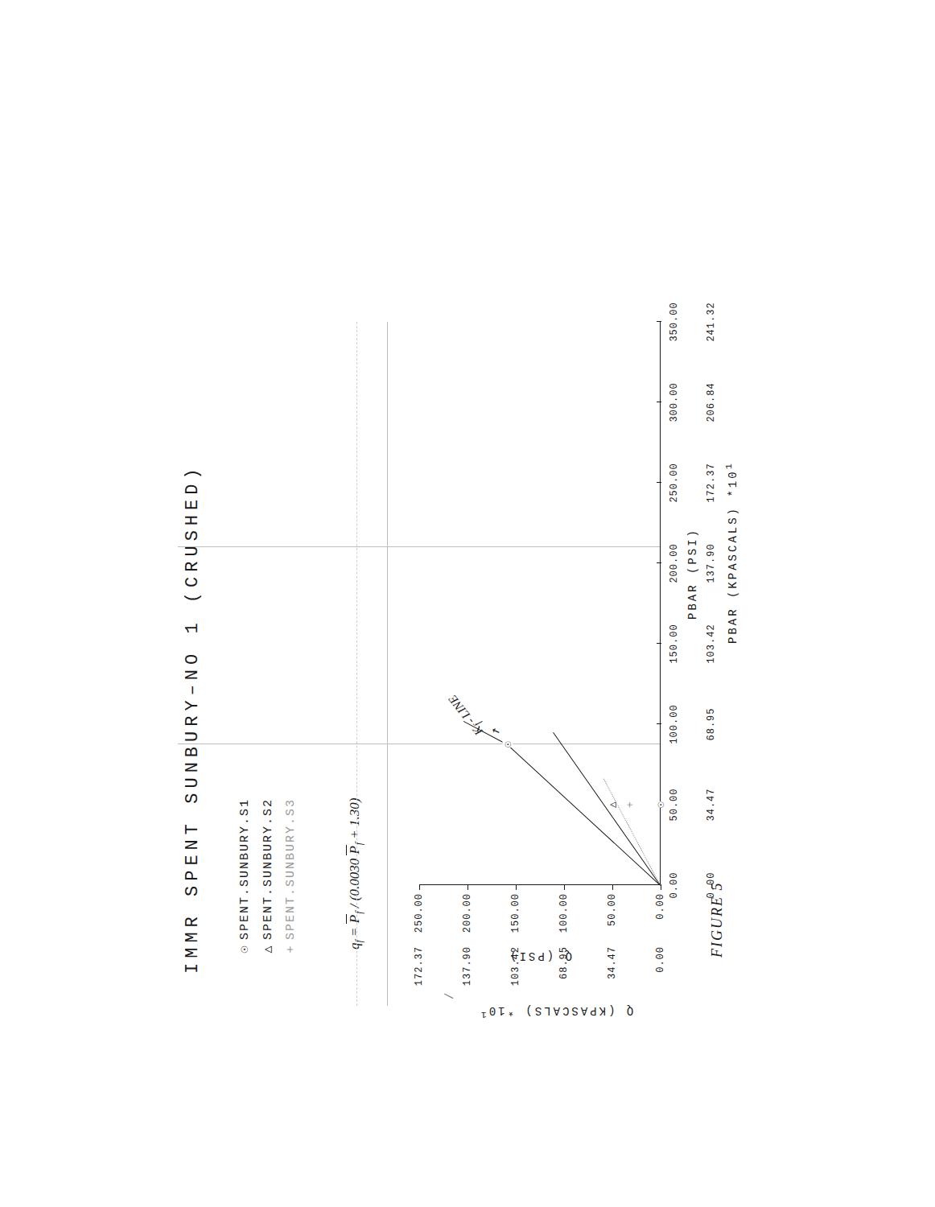IMMR SPENT SUNBURY–NO 1 (CRUSHED)
☉SPENT.SUNBURY.S1
△SPENT.SUNBURY.S2
+SPENT.SUNBURY.S3
qf = Pf / (0.0030 Pf + 1.30)
0.00
50.00
100.00
150.00
200.00
250.00
300.00
350.00
PBAR (PSI)
0.00
34.47
68.95
103.42
137.90
172.37
206.84
241.32
PBAR (KPASCALS) *101
0.00
50.00
100.00
150.00
200.00
250.00
Q (PSI)
0.00
34.47
68.95
103.42
137.90
172.37
Q (KPASCALS) *101
☉
☉
△
+
Kf - LINE
↗
FIGURE 5
/